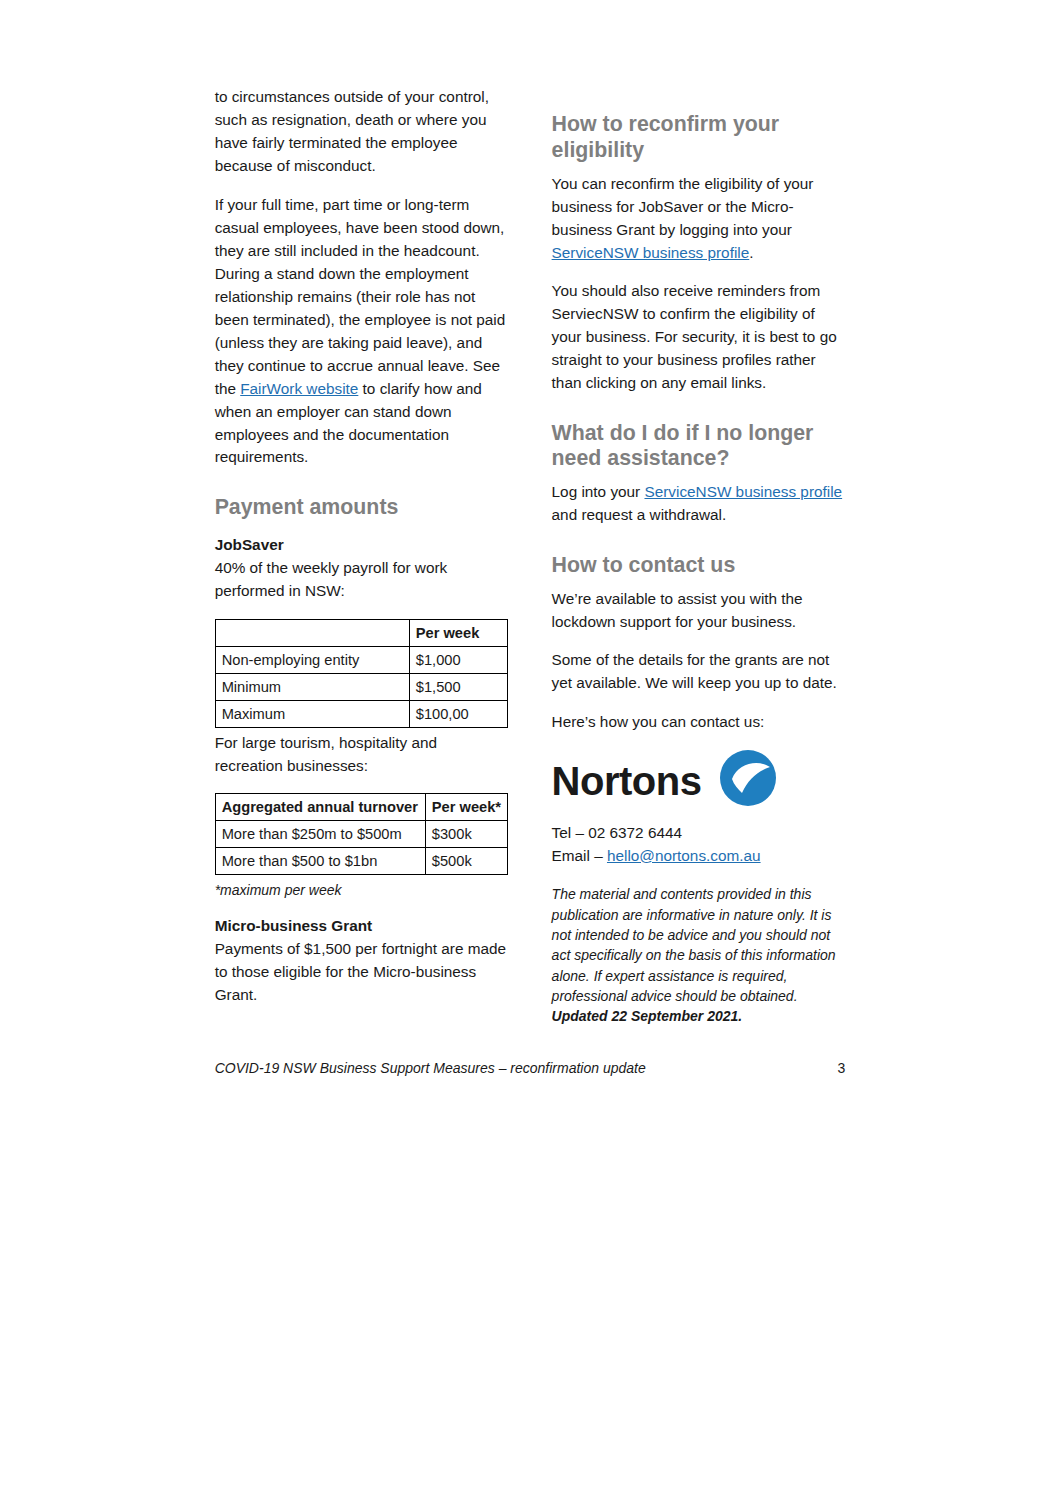to circumstances outside of your control, such as resignation, death or where you have fairly terminated the employee because of misconduct.
If your full time, part time or long-term casual employees, have been stood down, they are still included in the headcount. During a stand down the employment relationship remains (their role has not been terminated), the employee is not paid (unless they are taking paid leave), and they continue to accrue annual leave. See the FairWork website to clarify how and when an employer can stand down employees and the documentation requirements.
Payment amounts
JobSaver
40% of the weekly payroll for work performed in NSW:
| | Per week |
| Non-employing entity | $1,000 |
| Minimum | $1,500 |
| Maximum | $100,00 |
For large tourism, hospitality and recreation businesses:
| Aggregated annual turnover | Per week* |
| --- | --- |
| More than $250m to $500m | $300k |
| More than $500 to $1bn | $500k |
*maximum per week
Micro-business Grant
Payments of $1,500 per fortnight are made to those eligible for the Micro-business Grant.
How to reconfirm your eligibility
You can reconfirm the eligibility of your business for JobSaver or the Micro-business Grant by logging into your ServiceNSW business profile.
You should also receive reminders from ServiecNSW to confirm the eligibility of your business. For security, it is best to go straight to your business profiles rather than clicking on any email links.
What do I do if I no longer need assistance?
Log into your ServiceNSW business profile and request a withdrawal.
How to contact us
We’re available to assist you with the lockdown support for your business.
Some of the details for the grants are not yet available. We will keep you up to date.
Here’s how you can contact us:
Nortons
Tel – 02 6372 6444
Email – hello@nortons.com.au
The material and contents provided in this publication are informative in nature only. It is not intended to be advice and you should not act specifically on the basis of this information alone. If expert assistance is required, professional advice should be obtained.
Updated 22 September 2021.
COVID-19 NSW Business Support Measures – reconfirmation update 3